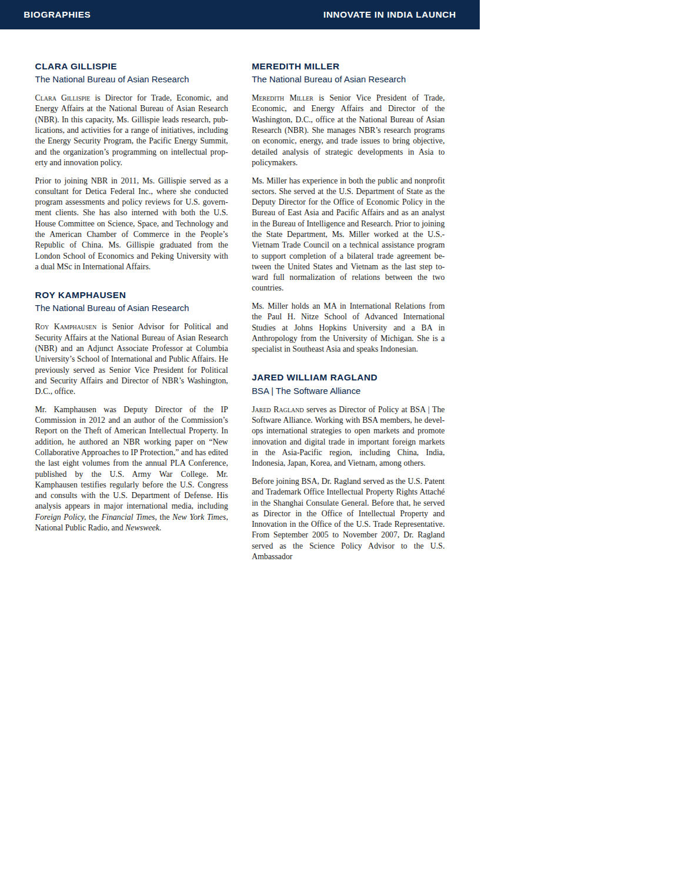Biographies
Innovate in India Launch
Clara Gillispie
The National Bureau of Asian Research
Clara Gillispie is Director for Trade, Economic, and Energy Affairs at the National Bureau of Asian Research (NBR). In this capacity, Ms. Gillispie leads research, publications, and activities for a range of initiatives, including the Energy Security Program, the Pacific Energy Summit, and the organization’s programming on intellectual property and innovation policy.
Prior to joining NBR in 2011, Ms. Gillispie served as a consultant for Detica Federal Inc., where she conducted program assessments and policy reviews for U.S. government clients. She has also interned with both the U.S. House Committee on Science, Space, and Technology and the American Chamber of Commerce in the People’s Republic of China. Ms. Gillispie graduated from the London School of Economics and Peking University with a dual MSc in International Affairs.
Roy Kamphausen
The National Bureau of Asian Research
Roy Kamphausen is Senior Advisor for Political and Security Affairs at the National Bureau of Asian Research (NBR) and an Adjunct Associate Professor at Columbia University’s School of International and Public Affairs. He previously served as Senior Vice President for Political and Security Affairs and Director of NBR’s Washington, D.C., office.
Mr. Kamphausen was Deputy Director of the IP Commission in 2012 and an author of the Commission’s Report on the Theft of American Intellectual Property. In addition, he authored an NBR working paper on “New Collaborative Approaches to IP Protection,” and has edited the last eight volumes from the annual PLA Conference, published by the U.S. Army War College. Mr. Kamphausen testifies regularly before the U.S. Congress and consults with the U.S. Department of Defense. His analysis appears in major international media, including Foreign Policy, the Financial Times, the New York Times, National Public Radio, and Newsweek.
Meredith Miller
The National Bureau of Asian Research
Meredith Miller is Senior Vice President of Trade, Economic, and Energy Affairs and Director of the Washington, D.C., office at the National Bureau of Asian Research (NBR). She manages NBR’s research programs on economic, energy, and trade issues to bring objective, detailed analysis of strategic developments in Asia to policymakers.
Ms. Miller has experience in both the public and nonprofit sectors. She served at the U.S. Department of State as the Deputy Director for the Office of Economic Policy in the Bureau of East Asia and Pacific Affairs and as an analyst in the Bureau of Intelligence and Research. Prior to joining the State Department, Ms. Miller worked at the U.S.-Vietnam Trade Council on a technical assistance program to support completion of a bilateral trade agreement between the United States and Vietnam as the last step toward full normalization of relations between the two countries.
Ms. Miller holds an MA in International Relations from the Paul H. Nitze School of Advanced International Studies at Johns Hopkins University and a BA in Anthropology from the University of Michigan. She is a specialist in Southeast Asia and speaks Indonesian.
Jared William Ragland
BSA | The Software Alliance
Jared Ragland serves as Director of Policy at BSA | The Software Alliance. Working with BSA members, he develops international strategies to open markets and promote innovation and digital trade in important foreign markets in the Asia-Pacific region, including China, India, Indonesia, Japan, Korea, and Vietnam, among others.
Before joining BSA, Dr. Ragland served as the U.S. Patent and Trademark Office Intellectual Property Rights Attaché in the Shanghai Consulate General. Before that, he served as Director in the Office of Intellectual Property and Innovation in the Office of the U.S. Trade Representative. From September 2005 to November 2007, Dr. Ragland served as the Science Policy Advisor to the U.S. Ambassador